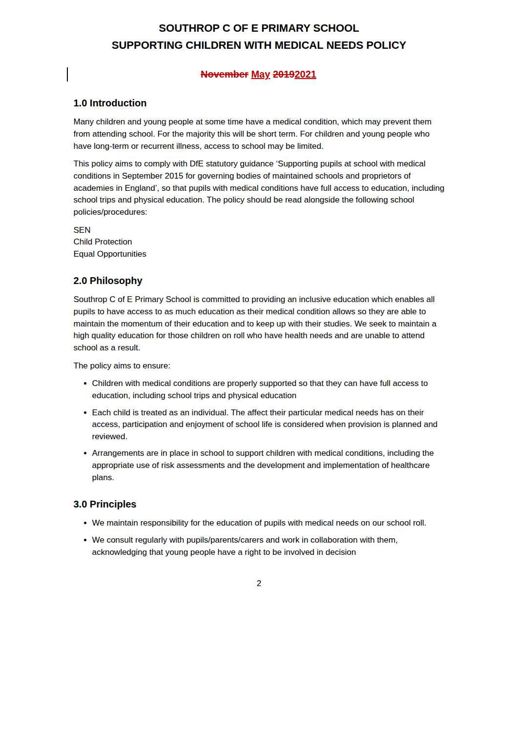SOUTHROP C OF E PRIMARY SCHOOL SUPPORTING CHILDREN WITH MEDICAL NEEDS POLICY
November May 20192021
1.0 Introduction
Many children and young people at some time have a medical condition, which may prevent them from attending school. For the majority this will be short term. For children and young people who have long-term or recurrent illness, access to school may be limited.
This policy aims to comply with DfE statutory guidance ‘Supporting pupils at school with medical conditions in September 2015 for governing bodies of maintained schools and proprietors of academies in England’, so that pupils with medical conditions have full access to education, including school trips and physical education. The policy should be read alongside the following school policies/procedures:
SEN
Child Protection
Equal Opportunities
2.0 Philosophy
Southrop C of E Primary School is committed to providing an inclusive education which enables all pupils to have access to as much education as their medical condition allows so they are able to maintain the momentum of their education and to keep up with their studies. We seek to maintain a high quality education for those children on roll who have health needs and are unable to attend school as a result.
The policy aims to ensure:
Children with medical conditions are properly supported so that they can have full access to education, including school trips and physical education
Each child is treated as an individual. The affect their particular medical needs has on their access, participation and enjoyment of school life is considered when provision is planned and reviewed.
Arrangements are in place in school to support children with medical conditions, including the appropriate use of risk assessments and the development and implementation of healthcare plans.
3.0 Principles
We maintain responsibility for the education of pupils with medical needs on our school roll.
We consult regularly with pupils/parents/carers and work in collaboration with them, acknowledging that young people have a right to be involved in decision
2